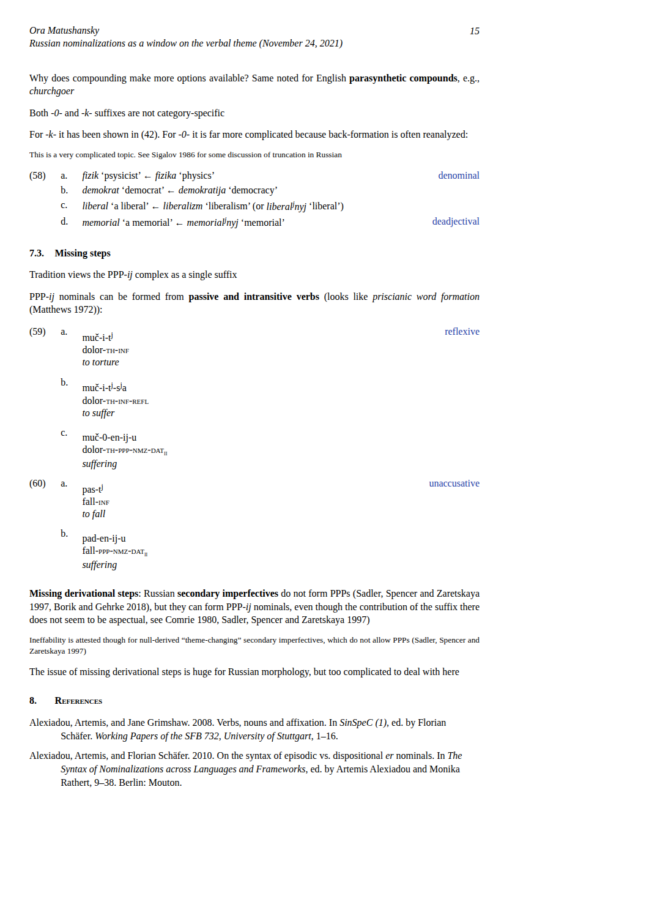Ora Matushansky
Russian nominalizations as a window on the verbal theme (November 24, 2021)
15
Why does compounding make more options available? Same noted for English parasynthetic compounds, e.g., churchgoer
Both -0- and -k- suffixes are not category-specific
For -k- it has been shown in (42). For -0- it is far more complicated because back-formation is often reanalyzed:
This is a very complicated topic. See Sigalov 1986 for some discussion of truncation in Russian
| (58) | a. | fizik ‘psysicist’ ← fizika ‘physics’ | denominal |
| | b. | demokrat ‘democrat’ ← demokratija ‘democracy’ | |
| | c. | liberal ‘a liberal’ ← liberalizm ‘liberalism’ (or liberal j nyj ‘liberal’) | |
| | d. | memorial ‘a memorial’ ← memorial j nyj ‘memorial’ | deadjectival |
7.3. Missing steps
Tradition views the PPP-ij complex as a single suffix
PPP-ij nominals can be formed from passive and intransitive verbs (looks like priscianic word formation (Matthews 1972)):
| (59) | a. | muč-i-t j dolor- th - inf to torture | reflexive |
| | b. | muč-i-t j -s j a dolor- th - inf - refl to suffer | |
| | c. | muč-0-en-ij-u dolor- th - ppp - nmz - dat ii suffering | |
| (60) | a. | pas-t j fall- inf to fall | unaccusative |
| | b. | pad-en-ij-u fall- ppp - nmz - dat ii suffering | |
Missing derivational steps: Russian secondary imperfectives do not form PPPs (Sadler, Spencer and Zaretskaya 1997, Borik and Gehrke 2018), but they can form PPP-ij nominals, even though the contribution of the suffix there does not seem to be aspectual, see Comrie 1980, Sadler, Spencer and Zaretskaya 1997)
Ineffability is attested though for null-derived “theme-changing” secondary imperfectives, which do not allow PPPs (Sadler, Spencer and Zaretskaya 1997)
The issue of missing derivational steps is huge for Russian morphology, but too complicated to deal with here
8. References
Alexiadou, Artemis, and Jane Grimshaw. 2008. Verbs, nouns and affixation. In SinSpeC (1), ed. by Florian Schäfer. Working Papers of the SFB 732, University of Stuttgart, 1–16.
Alexiadou, Artemis, and Florian Schäfer. 2010. On the syntax of episodic vs. dispositional er nominals. In The Syntax of Nominalizations across Languages and Frameworks, ed. by Artemis Alexiadou and Monika Rathert, 9–38. Berlin: Mouton.